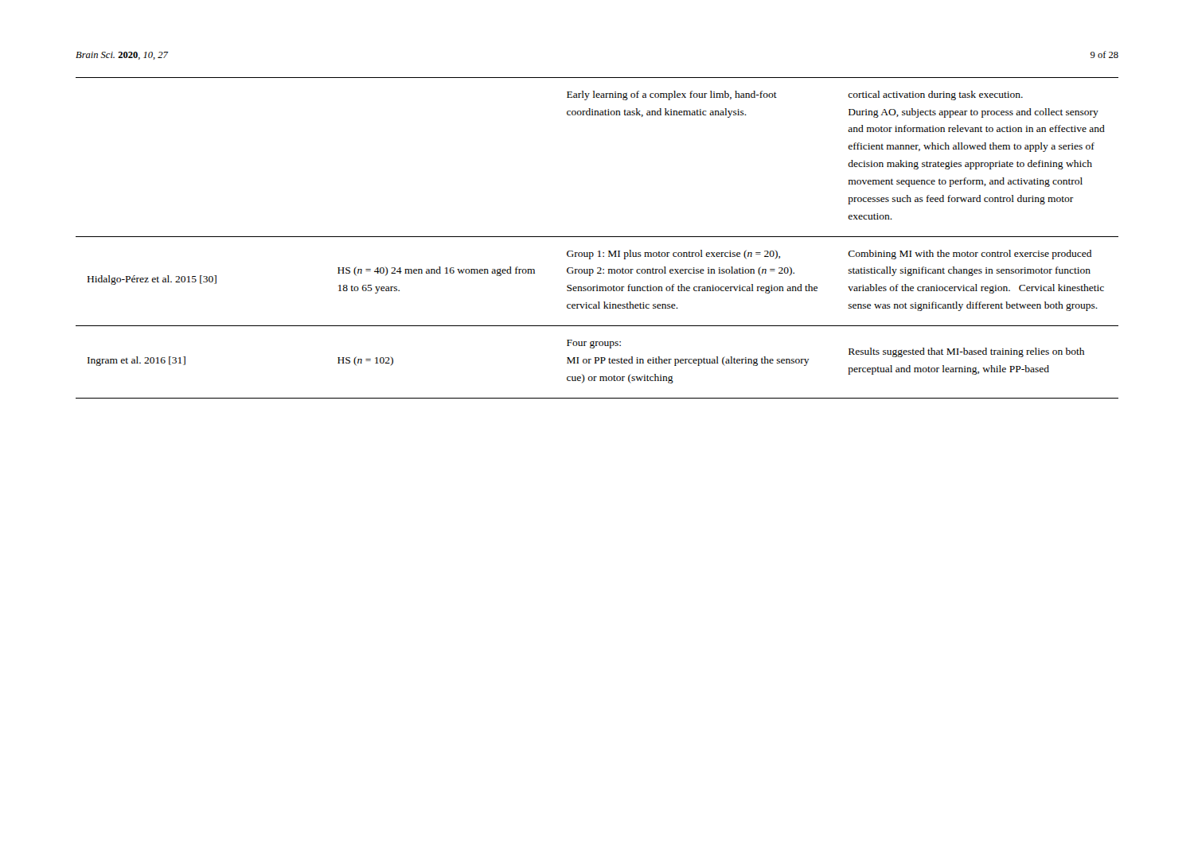Brain Sci. 2020, 10, 27
9 of 28
| | | Early learning of a complex four limb, hand-foot coordination task, and kinematic analysis. | cortical activation during task execution. During AO, subjects appear to process and collect sensory and motor information relevant to action in an effective and efficient manner, which allowed them to apply a series of decision making strategies appropriate to defining which movement sequence to perform, and activating control processes such as feed forward control during motor execution. |
| Hidalgo-Pérez et al. 2015 [30] | HS ( n = 40) 24 men and 16 women aged from 18 to 65 years. | Group 1: MI plus motor control exercise ( n = 20), Group 2: motor control exercise in isolation ( n = 20). Sensorimotor function of the craniocervical region and the cervical kinesthetic sense. | Combining MI with the motor control exercise produced statistically significant changes in sensorimotor function variables of the craniocervical region. Cervical kinesthetic sense was not significantly different between both groups. |
| Ingram et al. 2016 [31] | HS ( n = 102) | Four groups: MI or PP tested in either perceptual (altering the sensory cue) or motor (switching | Results suggested that MI-based training relies on both perceptual and motor learning, while PP-based |